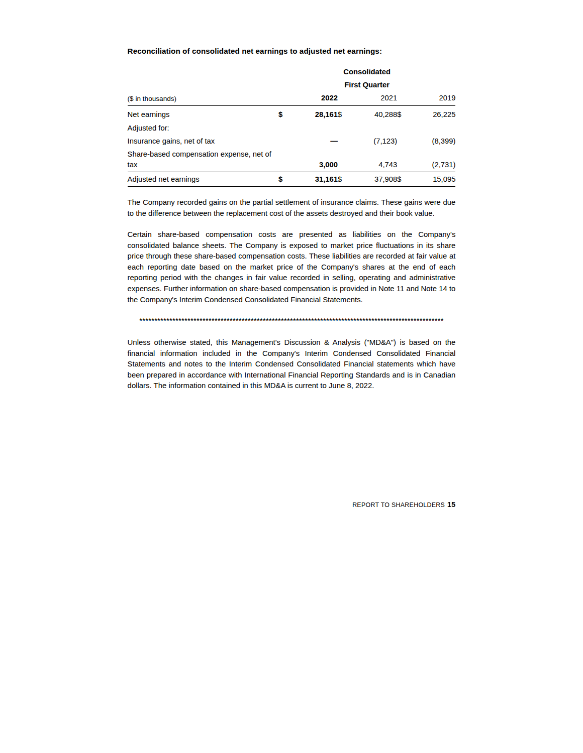Reconciliation of consolidated net earnings to adjusted net earnings:
| | Consolidated |
| --- | --- |
| | First Quarter |
| ($ in thousands) | 2022 | 2021 | 2019 |
| Net earnings | $ | 28,161 | $ | 40,288 | $ | 26,225 |
| Adjusted for: | | | | | | |
| Insurance gains, net of tax | | — | | (7,123) | | (8,399) |
| Share-based compensation expense, net of tax | | 3,000 | | 4,743 | | (2,731) |
| Adjusted net earnings | $ | 31,161 | $ | 37,908 | $ | 15,095 |
The Company recorded gains on the partial settlement of insurance claims. These gains were due to the difference between the replacement cost of the assets destroyed and their book value.
Certain share-based compensation costs are presented as liabilities on the Company's consolidated balance sheets. The Company is exposed to market price fluctuations in its share price through these share-based compensation costs. These liabilities are recorded at fair value at each reporting date based on the market price of the Company's shares at the end of each reporting period with the changes in fair value recorded in selling, operating and administrative expenses. Further information on share-based compensation is provided in Note 11 and Note 14 to the Company's Interim Condensed Consolidated Financial Statements.
*****************************************************************************************************
Unless otherwise stated, this Management's Discussion & Analysis ("MD&A") is based on the financial information included in the Company's Interim Condensed Consolidated Financial Statements and notes to the Interim Condensed Consolidated Financial statements which have been prepared in accordance with International Financial Reporting Standards and is in Canadian dollars. The information contained in this MD&A is current to June 8, 2022.
REPORT TO SHAREHOLDERS15